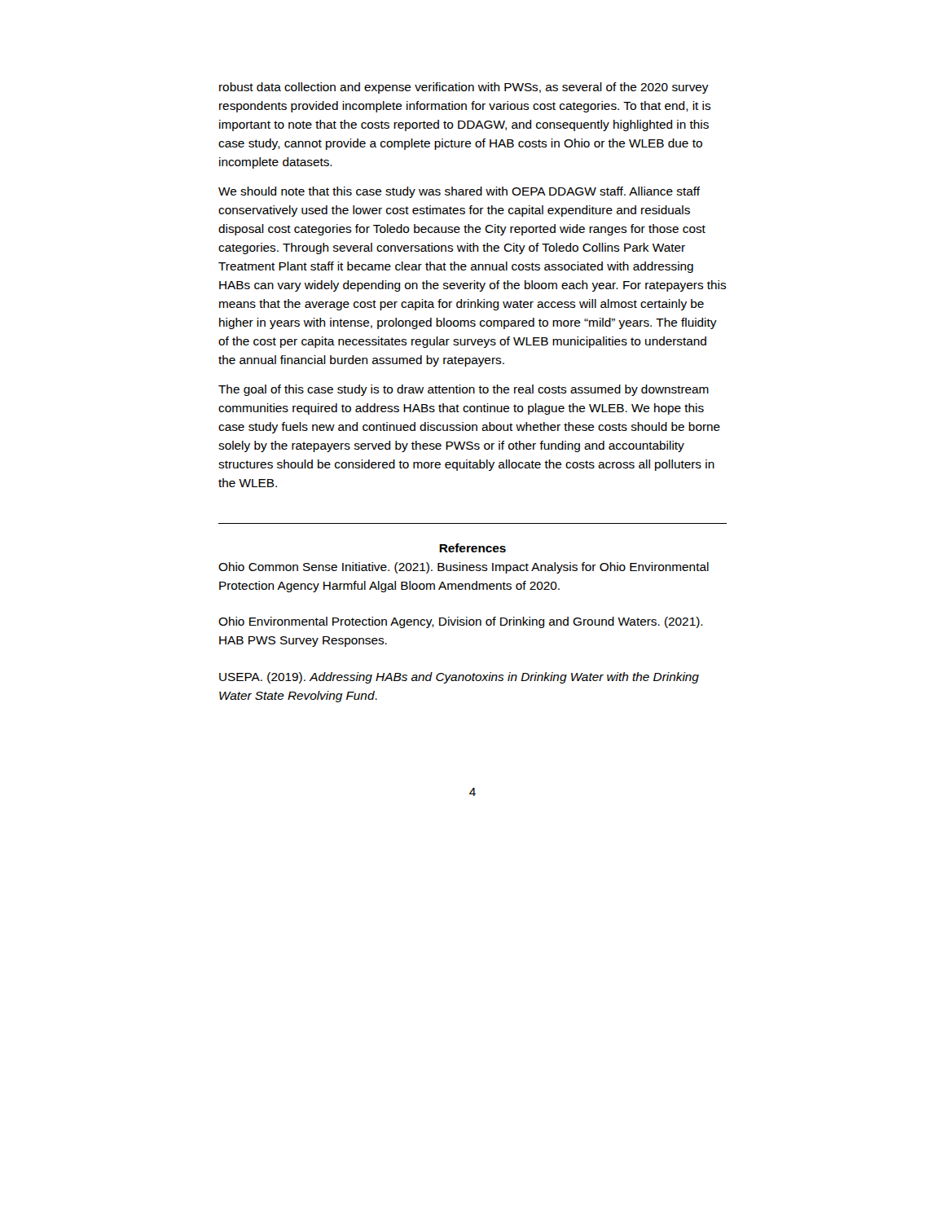robust data collection and expense verification with PWSs, as several of the 2020 survey respondents provided incomplete information for various cost categories. To that end, it is important to note that the costs reported to DDAGW, and consequently highlighted in this case study, cannot provide a complete picture of HAB costs in Ohio or the WLEB due to incomplete datasets.
We should note that this case study was shared with OEPA DDAGW staff. Alliance staff conservatively used the lower cost estimates for the capital expenditure and residuals disposal cost categories for Toledo because the City reported wide ranges for those cost categories. Through several conversations with the City of Toledo Collins Park Water Treatment Plant staff it became clear that the annual costs associated with addressing HABs can vary widely depending on the severity of the bloom each year. For ratepayers this means that the average cost per capita for drinking water access will almost certainly be higher in years with intense, prolonged blooms compared to more “mild” years. The fluidity of the cost per capita necessitates regular surveys of WLEB municipalities to understand the annual financial burden assumed by ratepayers.
The goal of this case study is to draw attention to the real costs assumed by downstream communities required to address HABs that continue to plague the WLEB. We hope this case study fuels new and continued discussion about whether these costs should be borne solely by the ratepayers served by these PWSs or if other funding and accountability structures should be considered to more equitably allocate the costs across all polluters in the WLEB.
References
Ohio Common Sense Initiative. (2021). Business Impact Analysis for Ohio Environmental Protection Agency Harmful Algal Bloom Amendments of 2020.
Ohio Environmental Protection Agency, Division of Drinking and Ground Waters. (2021). HAB PWS Survey Responses.
USEPA. (2019). Addressing HABs and Cyanotoxins in Drinking Water with the Drinking Water State Revolving Fund.
4